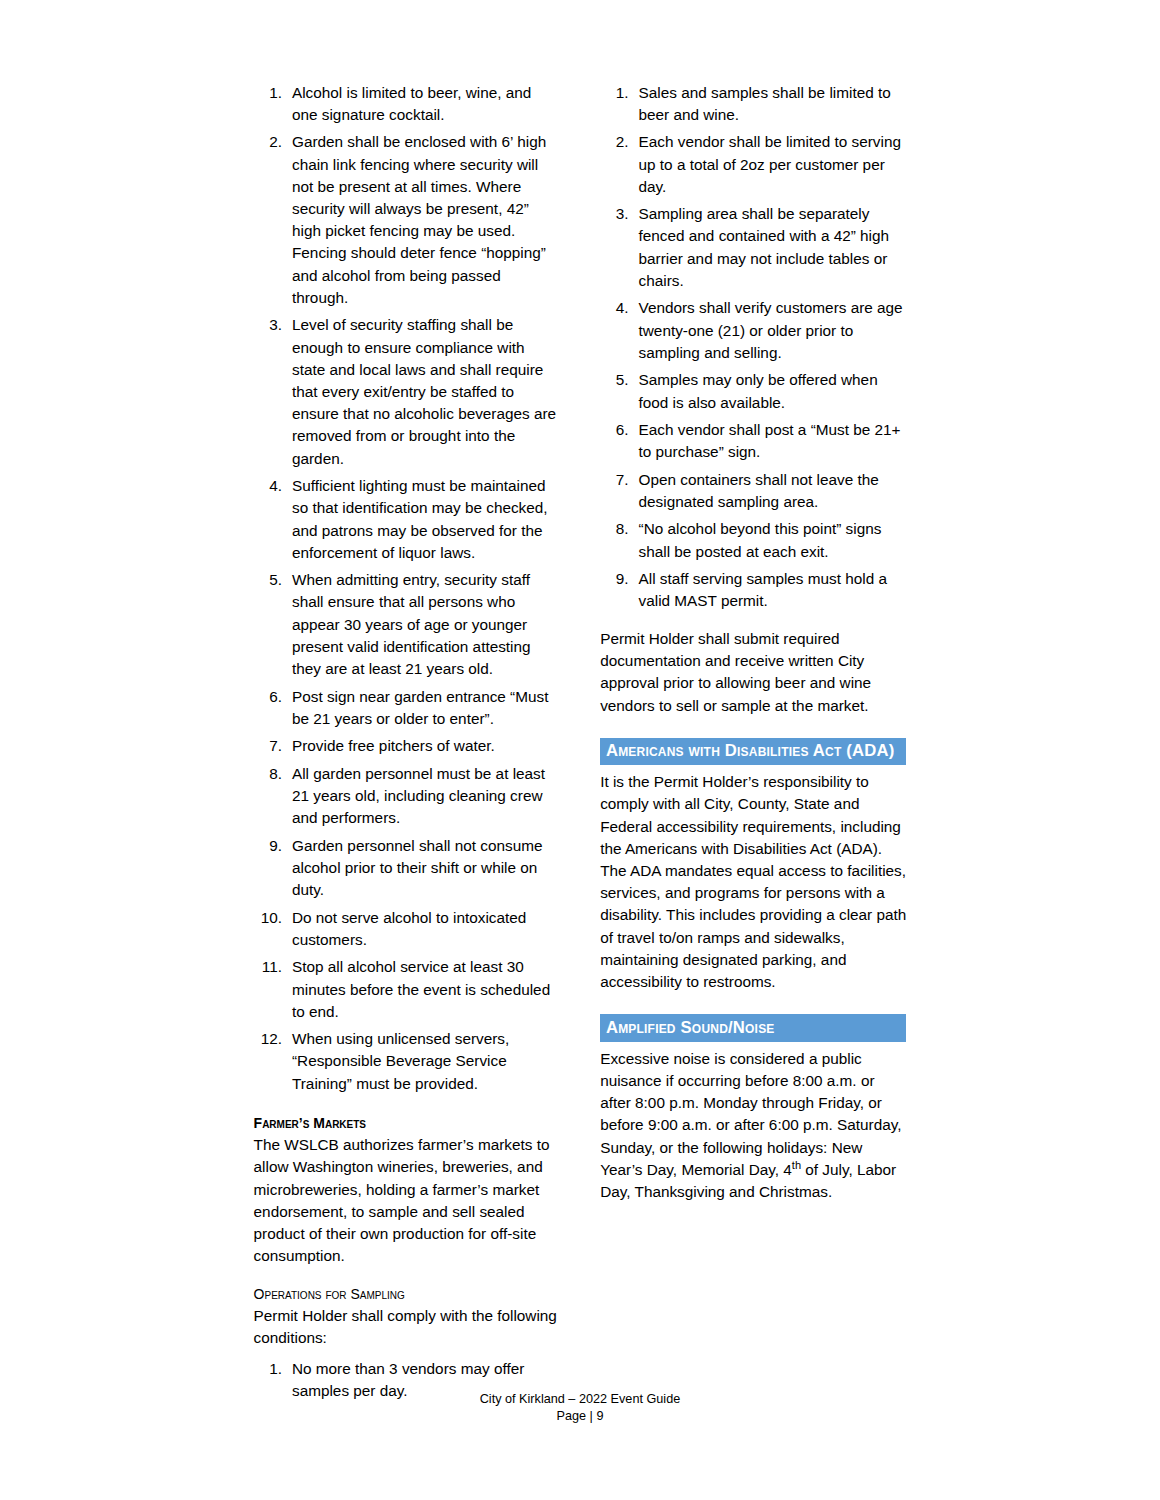Alcohol is limited to beer, wine, and one signature cocktail.
Garden shall be enclosed with 6’ high chain link fencing where security will not be present at all times. Where security will always be present, 42” high picket fencing may be used. Fencing should deter fence “hopping” and alcohol from being passed through.
Level of security staffing shall be enough to ensure compliance with state and local laws and shall require that every exit/entry be staffed to ensure that no alcoholic beverages are removed from or brought into the garden.
Sufficient lighting must be maintained so that identification may be checked, and patrons may be observed for the enforcement of liquor laws.
When admitting entry, security staff shall ensure that all persons who appear 30 years of age or younger present valid identification attesting they are at least 21 years old.
Post sign near garden entrance “Must be 21 years or older to enter”.
Provide free pitchers of water.
All garden personnel must be at least 21 years old, including cleaning crew and performers.
Garden personnel shall not consume alcohol prior to their shift or while on duty.
Do not serve alcohol to intoxicated customers.
Stop all alcohol service at least 30 minutes before the event is scheduled to end.
When using unlicensed servers, “Responsible Beverage Service Training” must be provided.
Farmer’s Markets
The WSLCB authorizes farmer’s markets to allow Washington wineries, breweries, and microbreweries, holding a farmer’s market endorsement, to sample and sell sealed product of their own production for off-site consumption.
Operations for Sampling
Permit Holder shall comply with the following conditions:
No more than 3 vendors may offer samples per day.
Sales and samples shall be limited to beer and wine.
Each vendor shall be limited to serving up to a total of 2oz per customer per day.
Sampling area shall be separately fenced and contained with a 42” high barrier and may not include tables or chairs.
Vendors shall verify customers are age twenty-one (21) or older prior to sampling and selling.
Samples may only be offered when food is also available.
Each vendor shall post a “Must be 21+ to purchase” sign.
Open containers shall not leave the designated sampling area.
“No alcohol beyond this point” signs shall be posted at each exit.
All staff serving samples must hold a valid MAST permit.
Permit Holder shall submit required documentation and receive written City approval prior to allowing beer and wine vendors to sell or sample at the market.
Americans with Disabilities Act (ADA)
It is the Permit Holder’s responsibility to comply with all City, County, State and Federal accessibility requirements, including the Americans with Disabilities Act (ADA). The ADA mandates equal access to facilities, services, and programs for persons with a disability. This includes providing a clear path of travel to/on ramps and sidewalks, maintaining designated parking, and accessibility to restrooms.
Amplified Sound/Noise
Excessive noise is considered a public nuisance if occurring before 8:00 a.m. or after 8:00 p.m. Monday through Friday, or before 9:00 a.m. or after 6:00 p.m. Saturday, Sunday, or the following holidays: New Year’s Day, Memorial Day, 4th of July, Labor Day, Thanksgiving and Christmas.
City of Kirkland – 2022 Event Guide
Page | 9